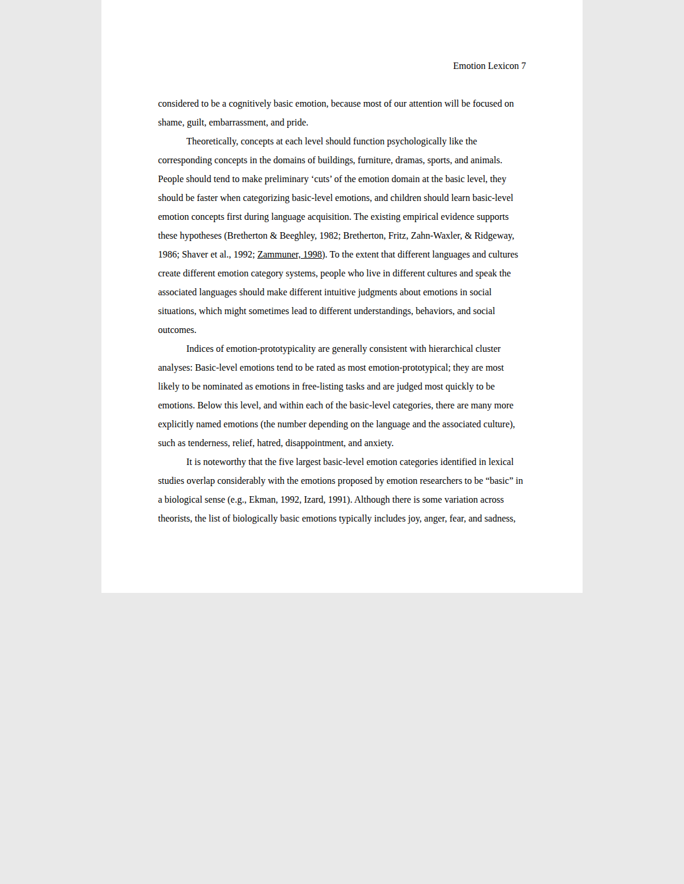Emotion Lexicon 7
considered to be a cognitively basic emotion, because most of our attention will be focused on shame, guilt, embarrassment, and pride.
Theoretically, concepts at each level should function psychologically like the corresponding concepts in the domains of buildings, furniture, dramas, sports, and animals. People should tend to make preliminary ‘cuts’ of the emotion domain at the basic level, they should be faster when categorizing basic-level emotions, and children should learn basic-level emotion concepts first during language acquisition. The existing empirical evidence supports these hypotheses (Bretherton & Beeghley, 1982; Bretherton, Fritz, Zahn-Waxler, & Ridgeway, 1986; Shaver et al., 1992; Zammuner, 1998). To the extent that different languages and cultures create different emotion category systems, people who live in different cultures and speak the associated languages should make different intuitive judgments about emotions in social situations, which might sometimes lead to different understandings, behaviors, and social outcomes.
Indices of emotion-prototypicality are generally consistent with hierarchical cluster analyses: Basic-level emotions tend to be rated as most emotion-prototypical; they are most likely to be nominated as emotions in free-listing tasks and are judged most quickly to be emotions. Below this level, and within each of the basic-level categories, there are many more explicitly named emotions (the number depending on the language and the associated culture), such as tenderness, relief, hatred, disappointment, and anxiety.
It is noteworthy that the five largest basic-level emotion categories identified in lexical studies overlap considerably with the emotions proposed by emotion researchers to be “basic” in a biological sense (e.g., Ekman, 1992, Izard, 1991). Although there is some variation across theorists, the list of biologically basic emotions typically includes joy, anger, fear, and sadness,